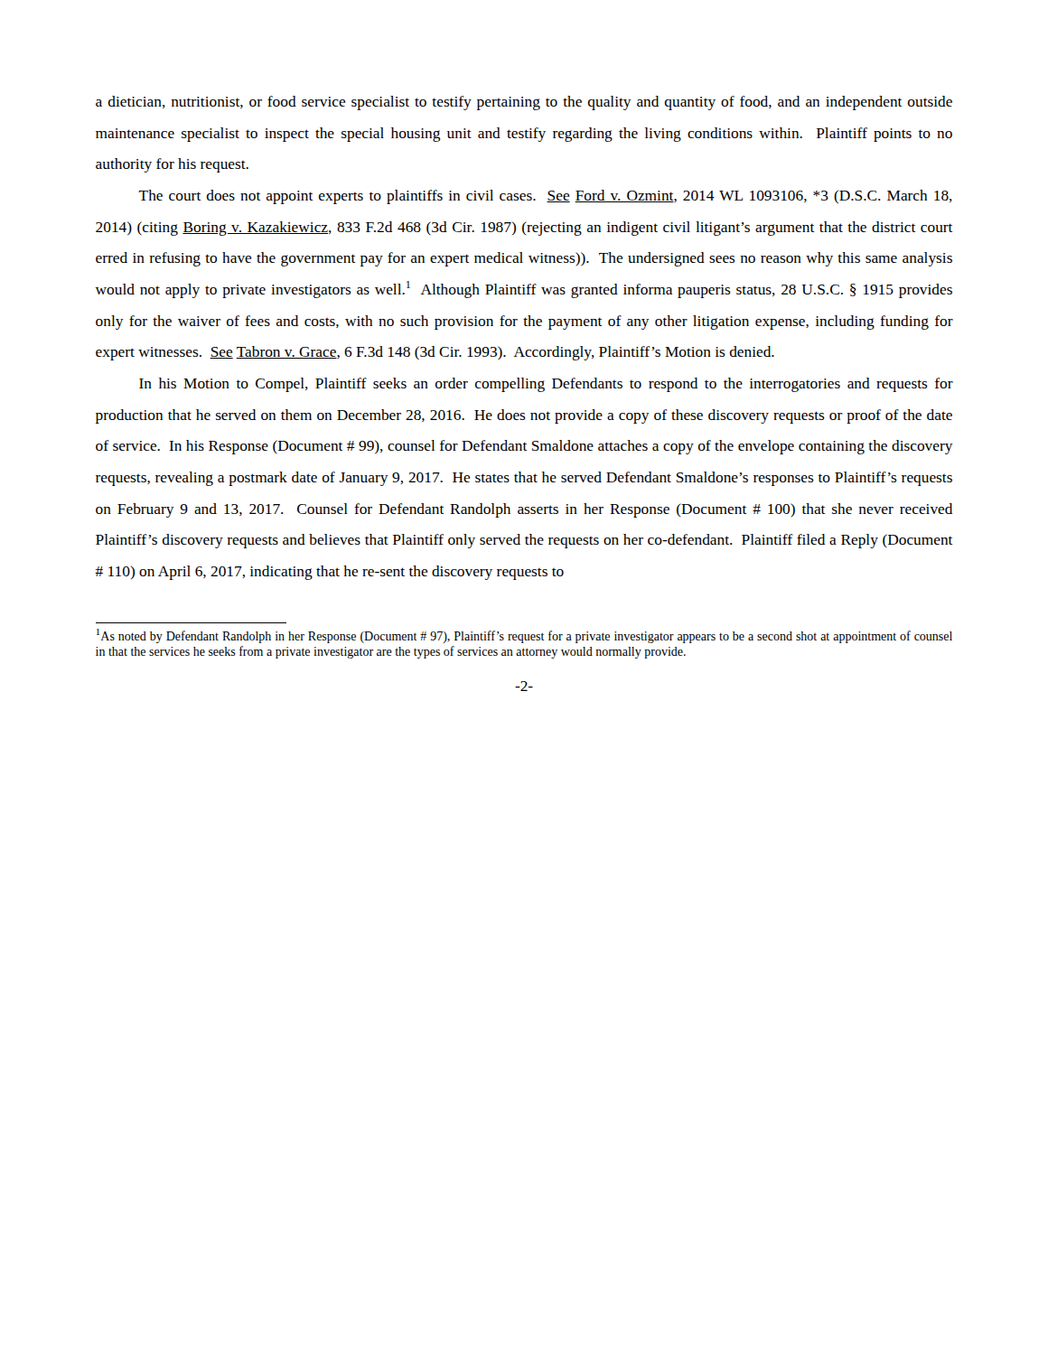a dietician, nutritionist, or food service specialist to testify pertaining to the quality and quantity of food, and an independent outside maintenance specialist to inspect the special housing unit and testify regarding the living conditions within. Plaintiff points to no authority for his request.
The court does not appoint experts to plaintiffs in civil cases. See Ford v. Ozmint, 2014 WL 1093106, *3 (D.S.C. March 18, 2014) (citing Boring v. Kazakiewicz, 833 F.2d 468 (3d Cir. 1987) (rejecting an indigent civil litigant’s argument that the district court erred in refusing to have the government pay for an expert medical witness)). The undersigned sees no reason why this same analysis would not apply to private investigators as well.1 Although Plaintiff was granted informa pauperis status, 28 U.S.C. § 1915 provides only for the waiver of fees and costs, with no such provision for the payment of any other litigation expense, including funding for expert witnesses. See Tabron v. Grace, 6 F.3d 148 (3d Cir. 1993). Accordingly, Plaintiff’s Motion is denied.
In his Motion to Compel, Plaintiff seeks an order compelling Defendants to respond to the interrogatories and requests for production that he served on them on December 28, 2016. He does not provide a copy of these discovery requests or proof of the date of service. In his Response (Document # 99), counsel for Defendant Smaldone attaches a copy of the envelope containing the discovery requests, revealing a postmark date of January 9, 2017. He states that he served Defendant Smaldone’s responses to Plaintiff’s requests on February 9 and 13, 2017. Counsel for Defendant Randolph asserts in her Response (Document # 100) that she never received Plaintiff’s discovery requests and believes that Plaintiff only served the requests on her co-defendant. Plaintiff filed a Reply (Document # 110) on April 6, 2017, indicating that he re-sent the discovery requests to
1As noted by Defendant Randolph in her Response (Document # 97), Plaintiff’s request for a private investigator appears to be a second shot at appointment of counsel in that the services he seeks from a private investigator are the types of services an attorney would normally provide.
-2-